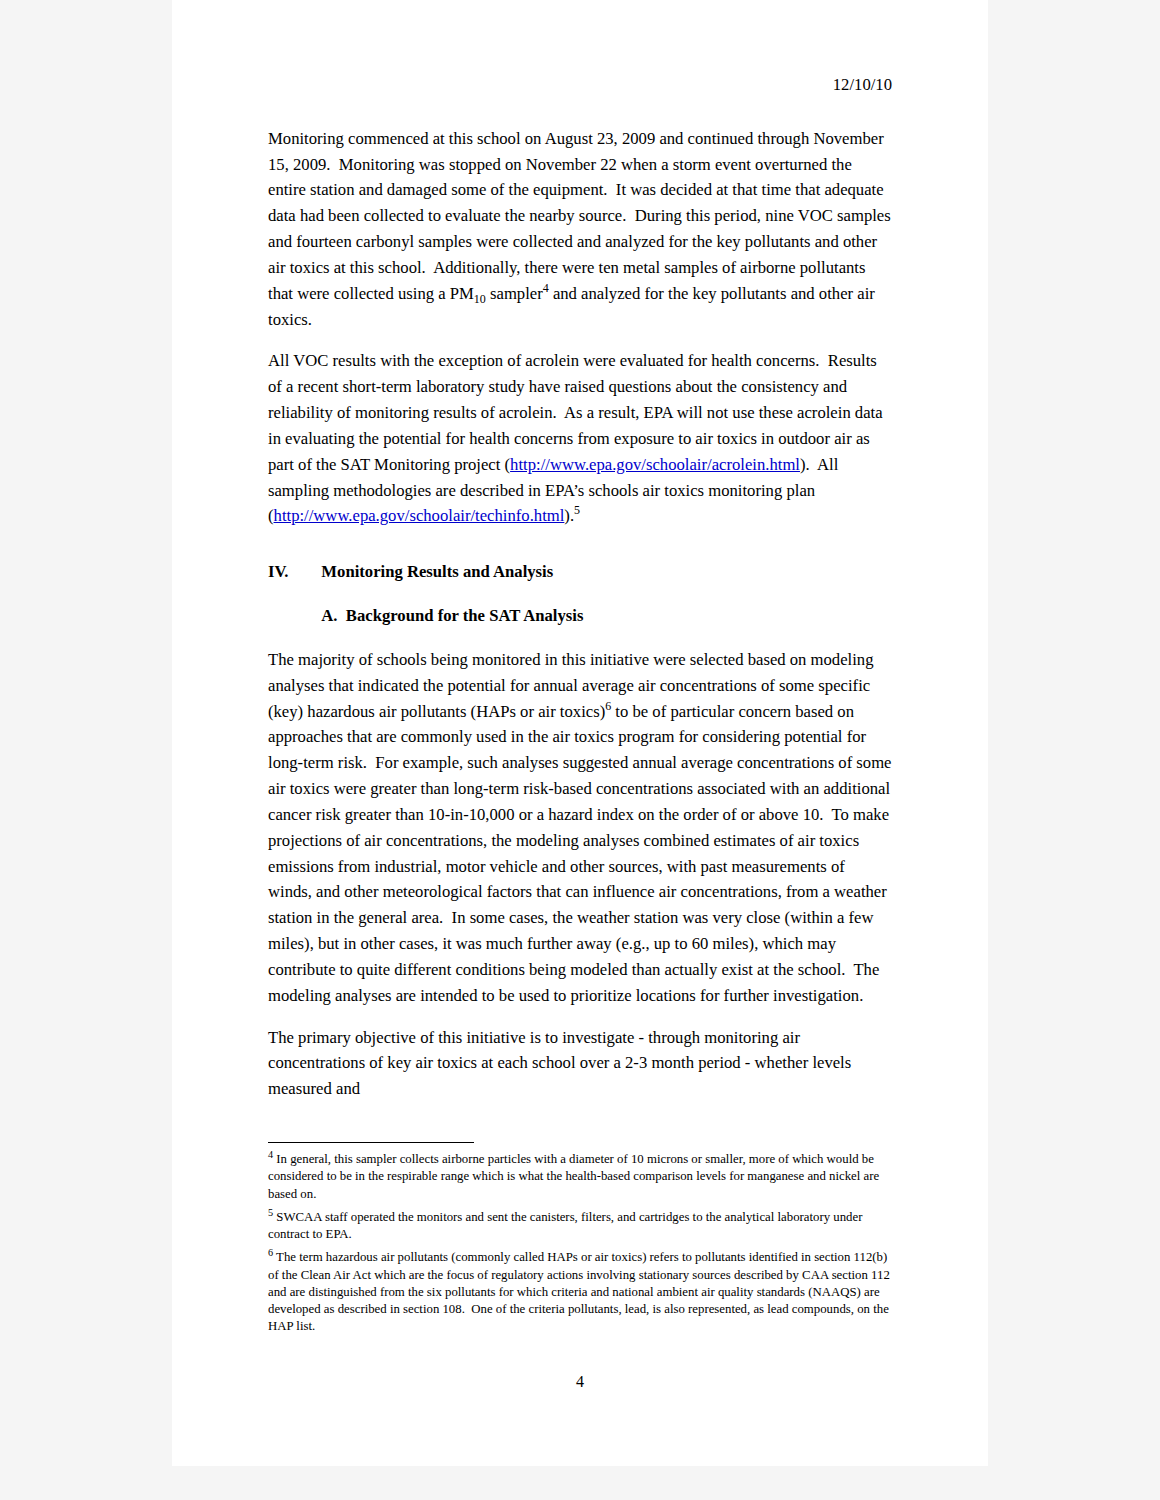12/10/10
Monitoring commenced at this school on August 23, 2009 and continued through November 15, 2009. Monitoring was stopped on November 22 when a storm event overturned the entire station and damaged some of the equipment. It was decided at that time that adequate data had been collected to evaluate the nearby source. During this period, nine VOC samples and fourteen carbonyl samples were collected and analyzed for the key pollutants and other air toxics at this school. Additionally, there were ten metal samples of airborne pollutants that were collected using a PM10 sampler4 and analyzed for the key pollutants and other air toxics.
All VOC results with the exception of acrolein were evaluated for health concerns. Results of a recent short-term laboratory study have raised questions about the consistency and reliability of monitoring results of acrolein. As a result, EPA will not use these acrolein data in evaluating the potential for health concerns from exposure to air toxics in outdoor air as part of the SAT Monitoring project (http://www.epa.gov/schoolair/acrolein.html). All sampling methodologies are described in EPA’s schools air toxics monitoring plan (http://www.epa.gov/schoolair/techinfo.html).5
IV. Monitoring Results and Analysis
A. Background for the SAT Analysis
The majority of schools being monitored in this initiative were selected based on modeling analyses that indicated the potential for annual average air concentrations of some specific (key) hazardous air pollutants (HAPs or air toxics)6 to be of particular concern based on approaches that are commonly used in the air toxics program for considering potential for long-term risk. For example, such analyses suggested annual average concentrations of some air toxics were greater than long-term risk-based concentrations associated with an additional cancer risk greater than 10-in-10,000 or a hazard index on the order of or above 10. To make projections of air concentrations, the modeling analyses combined estimates of air toxics emissions from industrial, motor vehicle and other sources, with past measurements of winds, and other meteorological factors that can influence air concentrations, from a weather station in the general area. In some cases, the weather station was very close (within a few miles), but in other cases, it was much further away (e.g., up to 60 miles), which may contribute to quite different conditions being modeled than actually exist at the school. The modeling analyses are intended to be used to prioritize locations for further investigation.
The primary objective of this initiative is to investigate - through monitoring air concentrations of key air toxics at each school over a 2-3 month period - whether levels measured and
4 In general, this sampler collects airborne particles with a diameter of 10 microns or smaller, more of which would be considered to be in the respirable range which is what the health-based comparison levels for manganese and nickel are based on.
5 SWCAA staff operated the monitors and sent the canisters, filters, and cartridges to the analytical laboratory under contract to EPA.
6 The term hazardous air pollutants (commonly called HAPs or air toxics) refers to pollutants identified in section 112(b) of the Clean Air Act which are the focus of regulatory actions involving stationary sources described by CAA section 112 and are distinguished from the six pollutants for which criteria and national ambient air quality standards (NAAQS) are developed as described in section 108. One of the criteria pollutants, lead, is also represented, as lead compounds, on the HAP list.
4